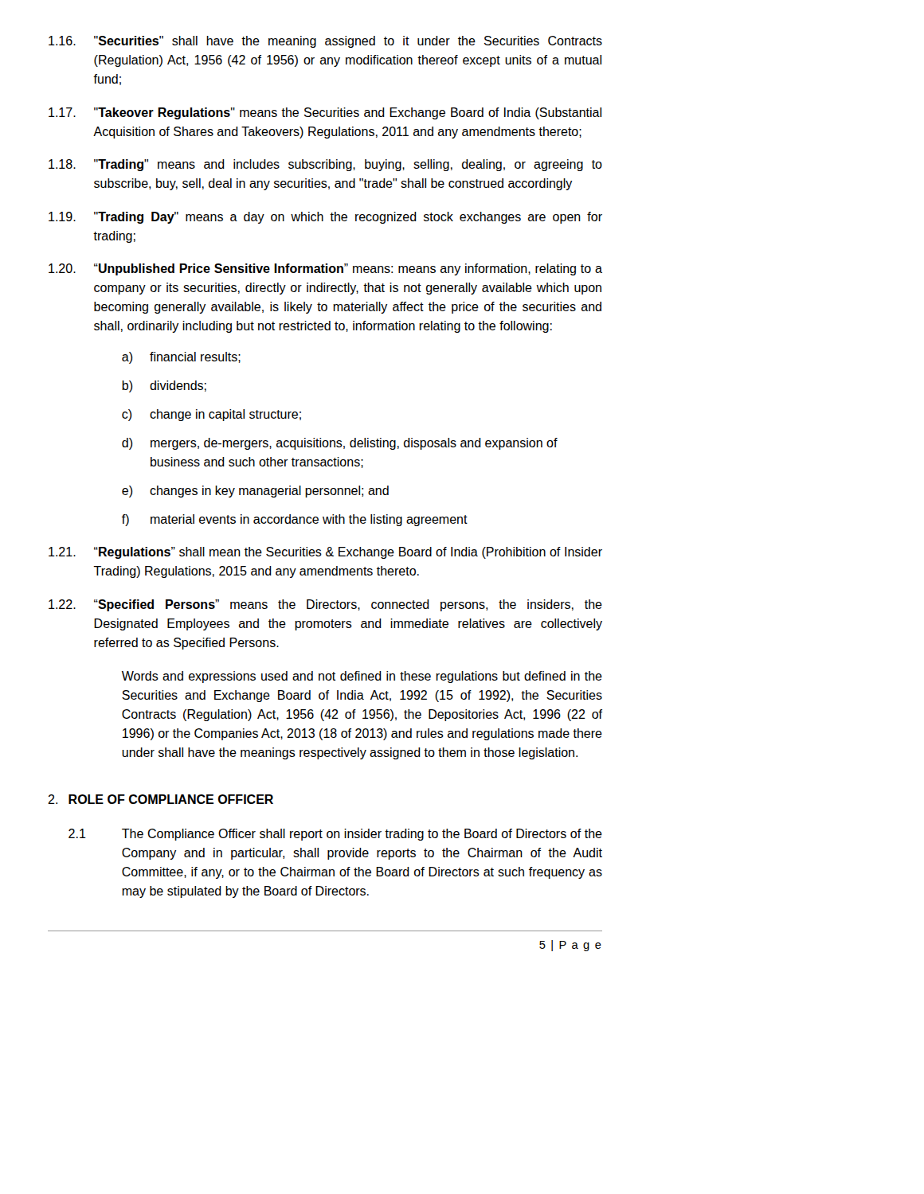1.16. "Securities" shall have the meaning assigned to it under the Securities Contracts (Regulation) Act, 1956 (42 of 1956) or any modification thereof except units of a mutual fund;
1.17. "Takeover Regulations" means the Securities and Exchange Board of India (Substantial Acquisition of Shares and Takeovers) Regulations, 2011 and any amendments thereto;
1.18. "Trading" means and includes subscribing, buying, selling, dealing, or agreeing to subscribe, buy, sell, deal in any securities, and "trade" shall be construed accordingly
1.19. "Trading Day" means a day on which the recognized stock exchanges are open for trading;
1.20. “Unpublished Price Sensitive Information” means: means any information, relating to a company or its securities, directly or indirectly, that is not generally available which upon becoming generally available, is likely to materially affect the price of the securities and shall, ordinarily including but not restricted to, information relating to the following:
a) financial results;
b) dividends;
c) change in capital structure;
d) mergers, de-mergers, acquisitions, delisting, disposals and expansion of business and such other transactions;
e) changes in key managerial personnel; and
f) material events in accordance with the listing agreement
1.21. “Regulations” shall mean the Securities & Exchange Board of India (Prohibition of Insider Trading) Regulations, 2015 and any amendments thereto.
1.22. “Specified Persons” means the Directors, connected persons, the insiders, the Designated Employees and the promoters and immediate relatives are collectively referred to as Specified Persons.
Words and expressions used and not defined in these regulations but defined in the Securities and Exchange Board of India Act, 1992 (15 of 1992), the Securities Contracts (Regulation) Act, 1956 (42 of 1956), the Depositories Act, 1996 (22 of 1996) or the Companies Act, 2013 (18 of 2013) and rules and regulations made there under shall have the meanings respectively assigned to them in those legislation.
2.
ROLE OF COMPLIANCE OFFICER
2.1 The Compliance Officer shall report on insider trading to the Board of Directors of the Company and in particular, shall provide reports to the Chairman of the Audit Committee, if any, or to the Chairman of the Board of Directors at such frequency as may be stipulated by the Board of Directors.
5 | P a g e